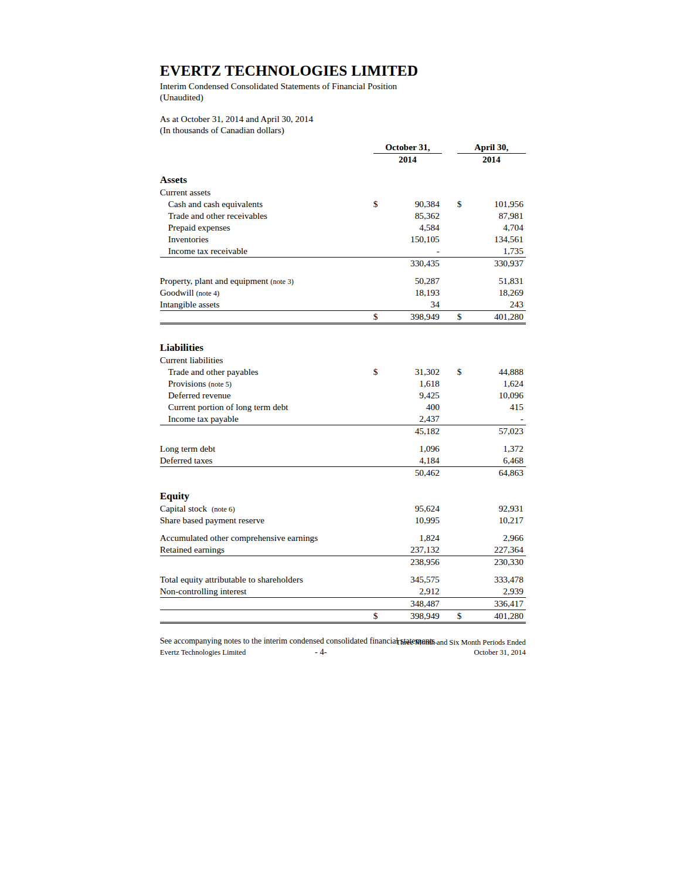EVERTZ TECHNOLOGIES LIMITED
Interim Condensed Consolidated Statements of Financial Position
(Unaudited)
As at October 31, 2014 and April 30, 2014
(In thousands of Canadian dollars)
| | October 31, | | April 30, |
| | 2014 | | 2014 |
| Assets | |
| Current assets | |
| Cash and cash equivalents | $ | 90,384 | | $ | 101,956 |
| Trade and other receivables | | 85,362 | | | 87,981 |
| Prepaid expenses | | 4,584 | | | 4,704 |
| Inventories | | 150,105 | | | 134,561 |
| Income tax receivable | | - | | | 1,735 |
| | | 330,435 | | | 330,937 |
| Property, plant and equipment (note 3) | | 50,287 | | | 51,831 |
| Goodwill (note 4) | | 18,193 | | | 18,269 |
| Intangible assets | | 34 | | | 243 |
| | $ | 398,949 | | $ | 401,280 |
| Liabilities | |
| Current liabilities | |
| Trade and other payables | $ | 31,302 | | $ | 44,888 |
| Provisions (note 5) | | 1,618 | | | 1,624 |
| Deferred revenue | | 9,425 | | | 10,096 |
| Current portion of long term debt | | 400 | | | 415 |
| Income tax payable | | 2,437 | | | - |
| | | 45,182 | | | 57,023 |
| Long term debt | | 1,096 | | | 1,372 |
| Deferred taxes | | 4,184 | | | 6,468 |
| | | 50,462 | | | 64,863 |
| Equity | |
| Capital stock (note 6) | | 95,624 | | | 92,931 |
| Share based payment reserve | | 10,995 | | | 10,217 |
| Accumulated other comprehensive earnings | | 1,824 | | | 2,966 |
| Retained earnings | | 237,132 | | | 227,364 |
| | | 238,956 | | | 230,330 |
| Total equity attributable to shareholders | | 345,575 | | | 333,478 |
| Non-controlling interest | | 2,912 | | | 2,939 |
| | | 348,487 | | | 336,417 |
| | $ | 398,949 | | $ | 401,280 |
See accompanying notes to the interim condensed consolidated financial statements.
Evertz Technologies Limited
- 4-
Three Month and Six Month Periods Ended
October 31, 2014